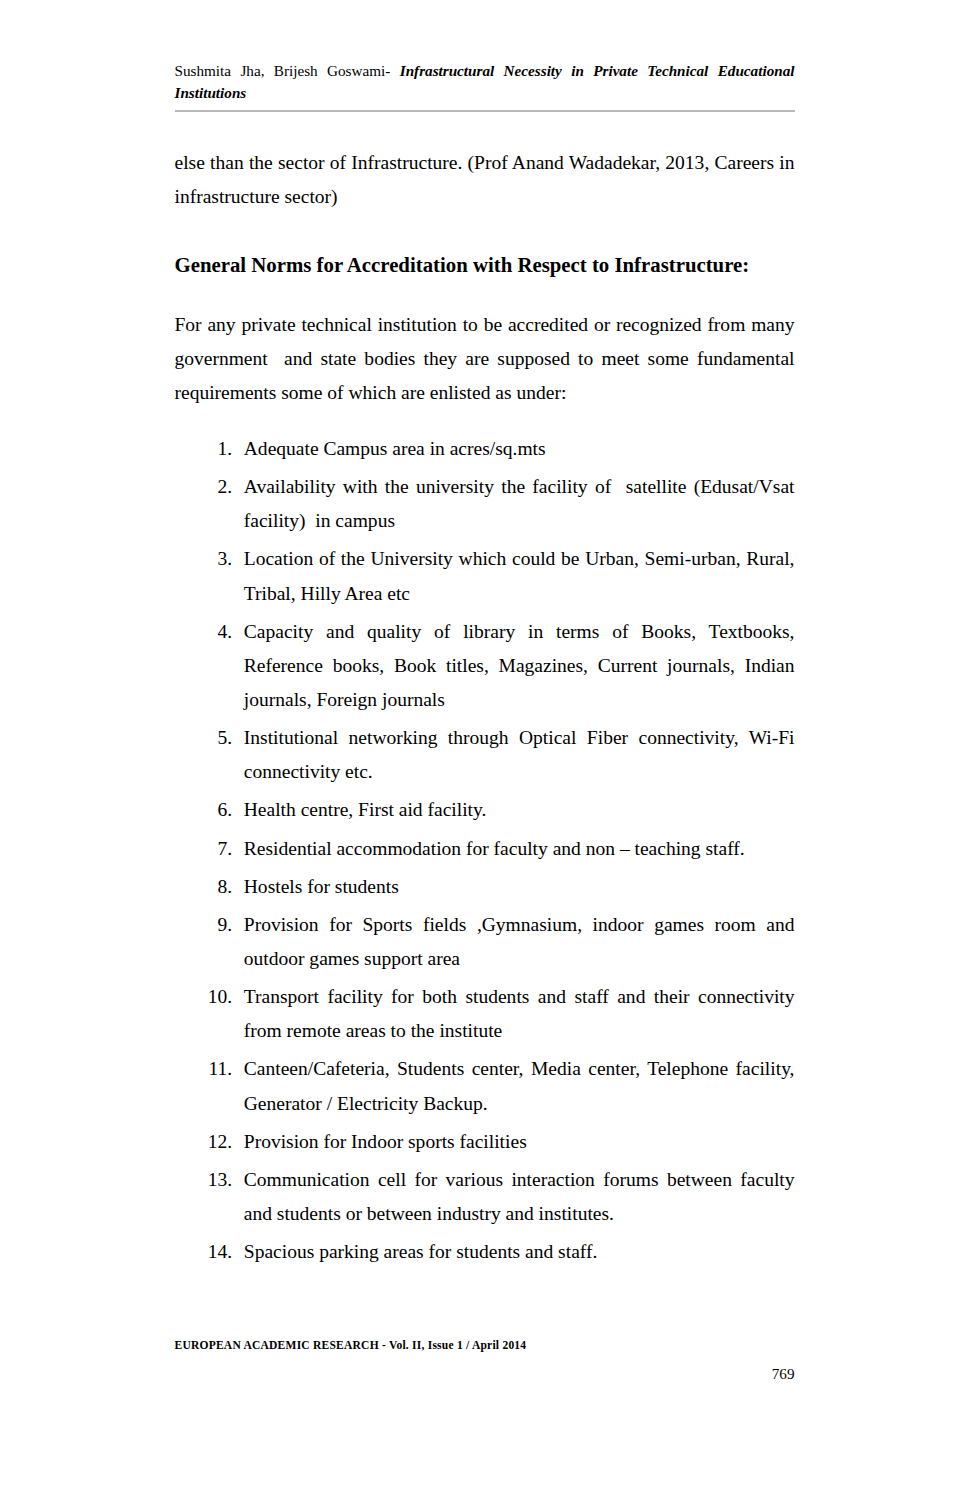Sushmita Jha, Brijesh Goswami- Infrastructural Necessity in Private Technical Educational Institutions
else than the sector of Infrastructure. (Prof Anand Wadadekar, 2013, Careers in infrastructure sector)
General Norms for Accreditation with Respect to Infrastructure:
For any private technical institution to be accredited or recognized from many government and state bodies they are supposed to meet some fundamental requirements some of which are enlisted as under:
Adequate Campus area in acres/sq.mts
Availability with the university the facility of satellite (Edusat/Vsat facility) in campus
Location of the University which could be Urban, Semi-urban, Rural, Tribal, Hilly Area etc
Capacity and quality of library in terms of Books, Textbooks, Reference books, Book titles, Magazines, Current journals, Indian journals, Foreign journals
Institutional networking through Optical Fiber connectivity, Wi-Fi connectivity etc.
Health centre, First aid facility.
Residential accommodation for faculty and non – teaching staff.
Hostels for students
Provision for Sports fields ,Gymnasium, indoor games room and outdoor games support area
Transport facility for both students and staff and their connectivity from remote areas to the institute
Canteen/Cafeteria, Students center, Media center, Telephone facility, Generator / Electricity Backup.
Provision for Indoor sports facilities
Communication cell for various interaction forums between faculty and students or between industry and institutes.
Spacious parking areas for students and staff.
EUROPEAN ACADEMIC RESEARCH - Vol. II, Issue 1 / April 2014
769